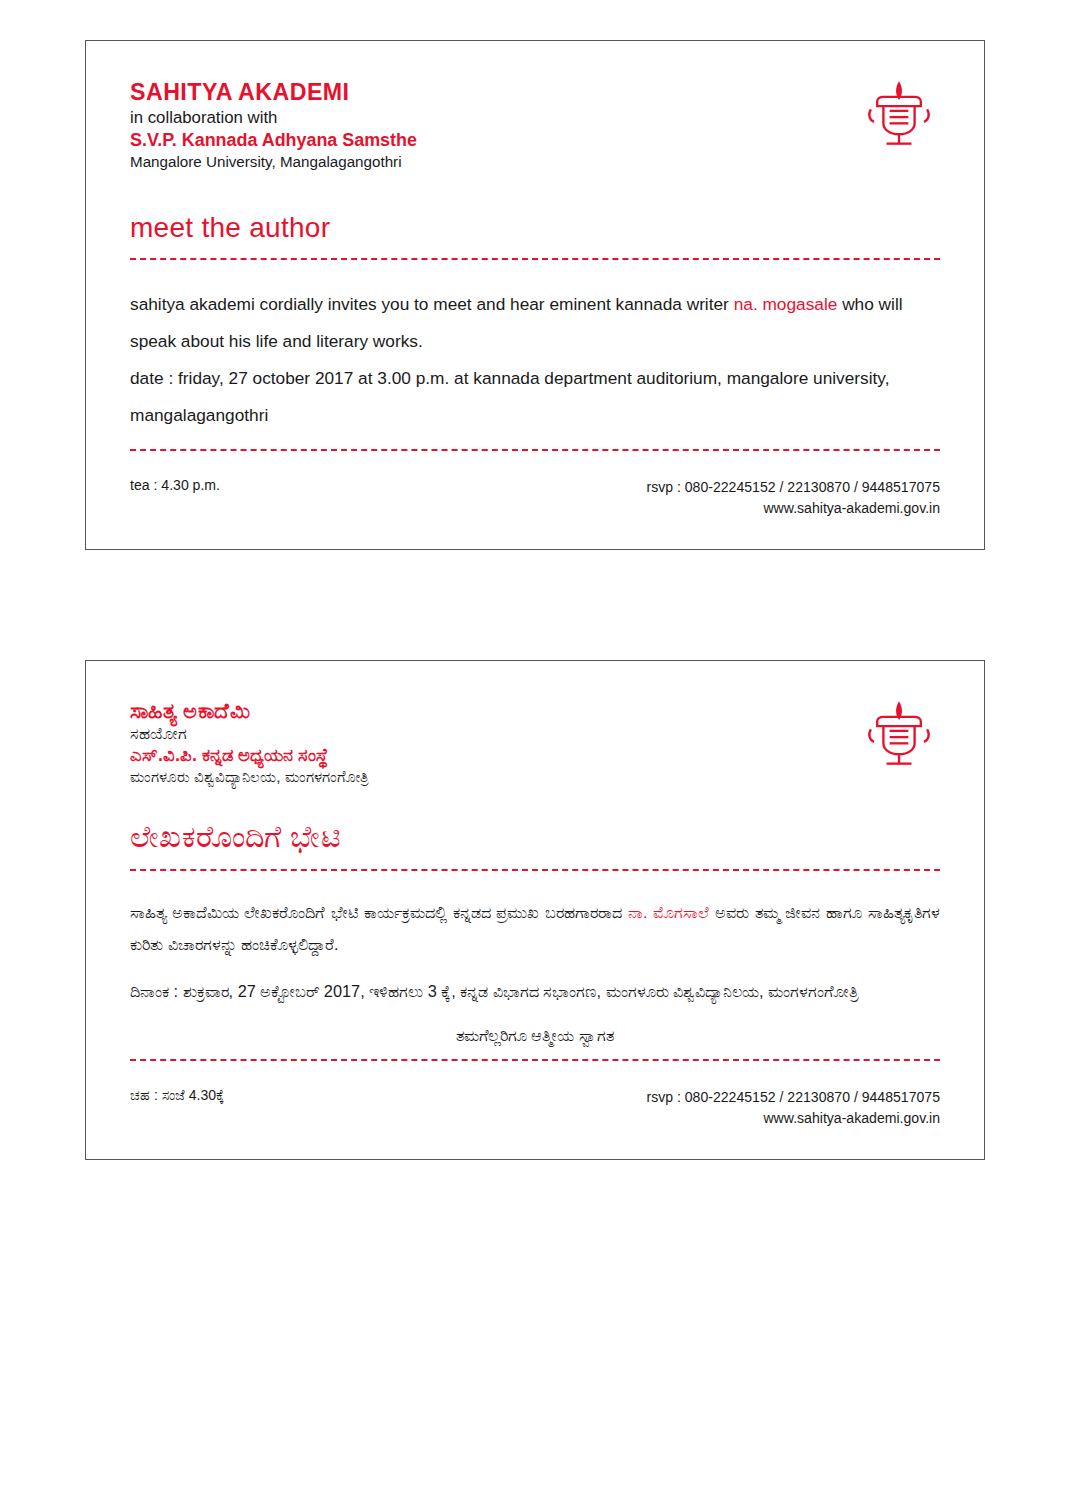SAHITYA AKADEMI
in collaboration with
S.V.P. Kannada Adhyana Samsthe
Mangalore University, Mangalagangothri
meet the author
sahitya akademi cordially invites you to meet and hear eminent kannada writer na. mogasale who will speak about his life and literary works.
date : friday, 27 october 2017 at 3.00 p.m. at kannada department auditorium, mangalore university, mangalagangothri
tea : 4.30 p.m.
rsvp : 080-22245152 / 22130870 / 9448517075
www.sahitya-akademi.gov.in
ಸಾಹಿತ್ಯ ಅಕಾದೆಮಿ
ಸಹಯೋಗ
ಎಸ್.ವಿ.ಪಿ. ಕನ್ನಡ ಅಧ್ಯಯನ ಸಂಸ್ಥೆ
ಮಂಗಳೂರು ವಿಶ್ವವಿದ್ಯಾನಿಲಯ, ಮಂಗಳಗಂಗೋತ್ರಿ
ಲೇಖಕರೊಂದಿಗೆ ಭೇಟಿ
ಸಾಹಿತ್ಯ ಅಕಾದೆಮಿಯ ಲೇಖಕರೊಂದಿಗೆ ಭೇಟಿ ಕಾರ್ಯಕ್ರಮದಲ್ಲಿ ಕನ್ನಡದ ಪ್ರಮುಖ ಬರಹಗಾರರಾದ ನಾ. ಮೊಗಸಾಲೆ ಅವರು ತಮ್ಮ ಜೀವನ ಹಾಗೂ ಸಾಹಿತ್ಯಕೃತಿಗಳ ಕುರಿತು ವಿಚಾರಗಳನ್ನು ಹಂಚಿಕೊಳ್ಳಲಿದ್ದಾರೆ.
ದಿನಾಂಕ : ಶುಕ್ರವಾರ, 27 ಅಕ್ಟೋಬರ್ 2017, ಇಳಿಹಗಲು 3 ಕ್ಕೆ, ಕನ್ನಡ ವಿಭಾಗದ ಸಭಾಂಗಣ, ಮಂಗಳೂರು ವಿಶ್ವವಿದ್ಯಾನಿಲಯ, ಮಂಗಳಗಂಗೋತ್ರಿ
ತಮಗೆಲ್ಲರಿಗೂ ಆತ್ಮೀಯ ಸ್ವಾಗತ
ಚಹ : ಸಂಜೆ 4.30ಕ್ಕೆ
rsvp : 080-22245152 / 22130870 / 9448517075
www.sahitya-akademi.gov.in